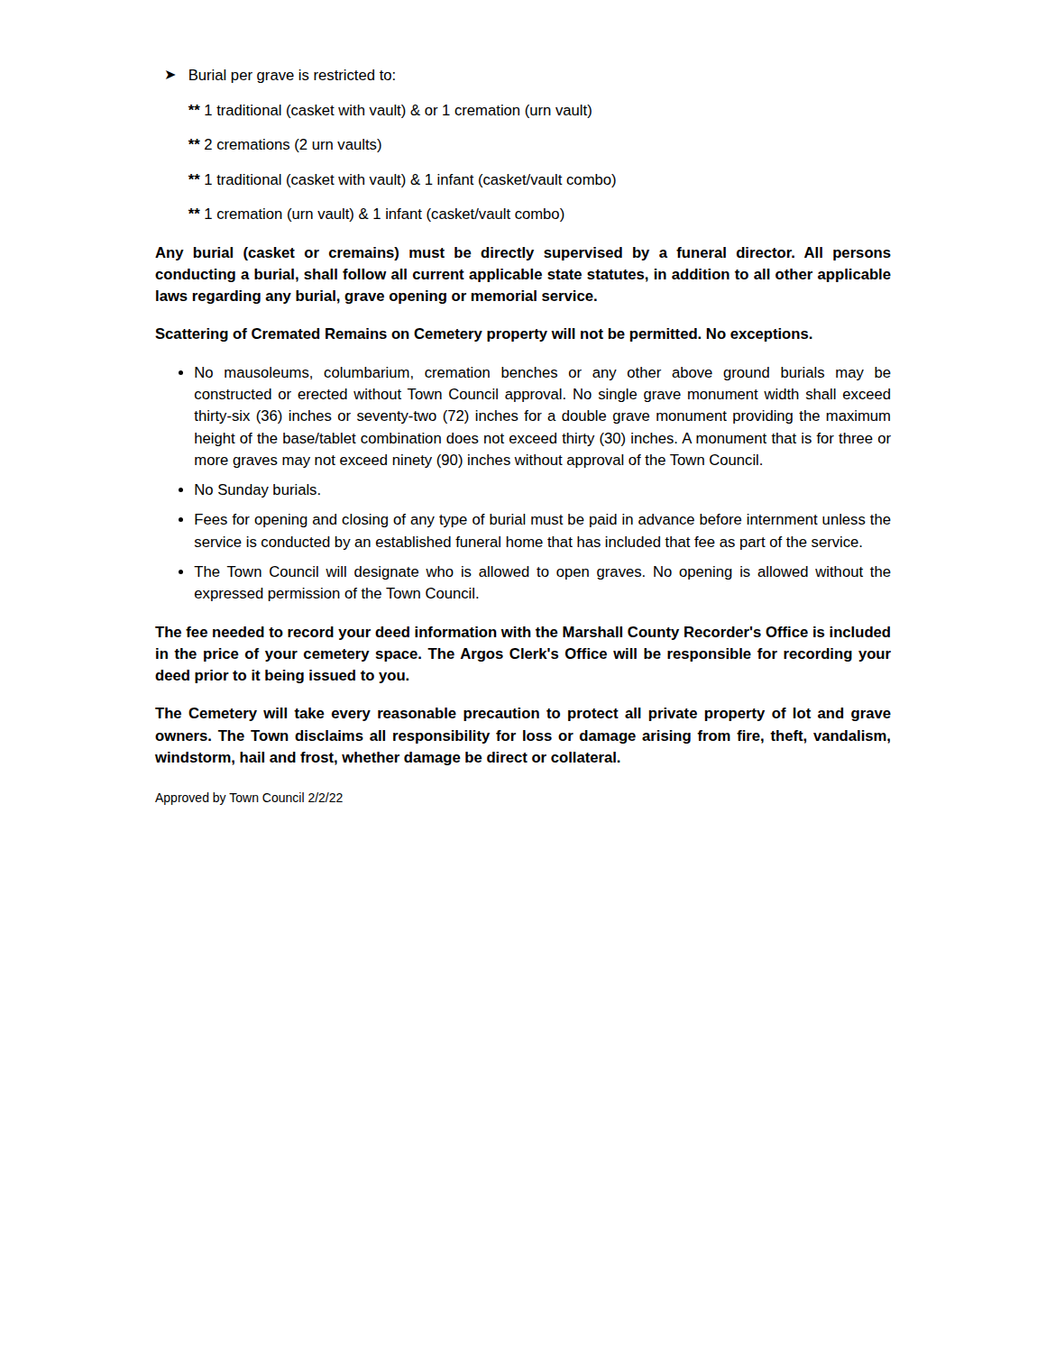Burial per grave is restricted to:
** 1 traditional (casket with vault) & or 1 cremation (urn vault)
** 2 cremations (2 urn vaults)
** 1 traditional (casket with vault) & 1 infant (casket/vault combo)
** 1 cremation (urn vault) & 1 infant (casket/vault combo)
Any burial (casket or cremains) must be directly supervised by a funeral director. All persons conducting a burial, shall follow all current applicable state statutes, in addition to all other applicable laws regarding any burial, grave opening or memorial service.
Scattering of Cremated Remains on Cemetery property will not be permitted. No exceptions.
No mausoleums, columbarium, cremation benches or any other above ground burials may be constructed or erected without Town Council approval. No single grave monument width shall exceed thirty-six (36) inches or seventy-two (72) inches for a double grave monument providing the maximum height of the base/tablet combination does not exceed thirty (30) inches. A monument that is for three or more graves may not exceed ninety (90) inches without approval of the Town Council.
No Sunday burials.
Fees for opening and closing of any type of burial must be paid in advance before internment unless the service is conducted by an established funeral home that has included that fee as part of the service.
The Town Council will designate who is allowed to open graves. No opening is allowed without the expressed permission of the Town Council.
The fee needed to record your deed information with the Marshall County Recorder's Office is included in the price of your cemetery space. The Argos Clerk's Office will be responsible for recording your deed prior to it being issued to you.
The Cemetery will take every reasonable precaution to protect all private property of lot and grave owners. The Town disclaims all responsibility for loss or damage arising from fire, theft, vandalism, windstorm, hail and frost, whether damage be direct or collateral.
Approved by Town Council 2/2/22